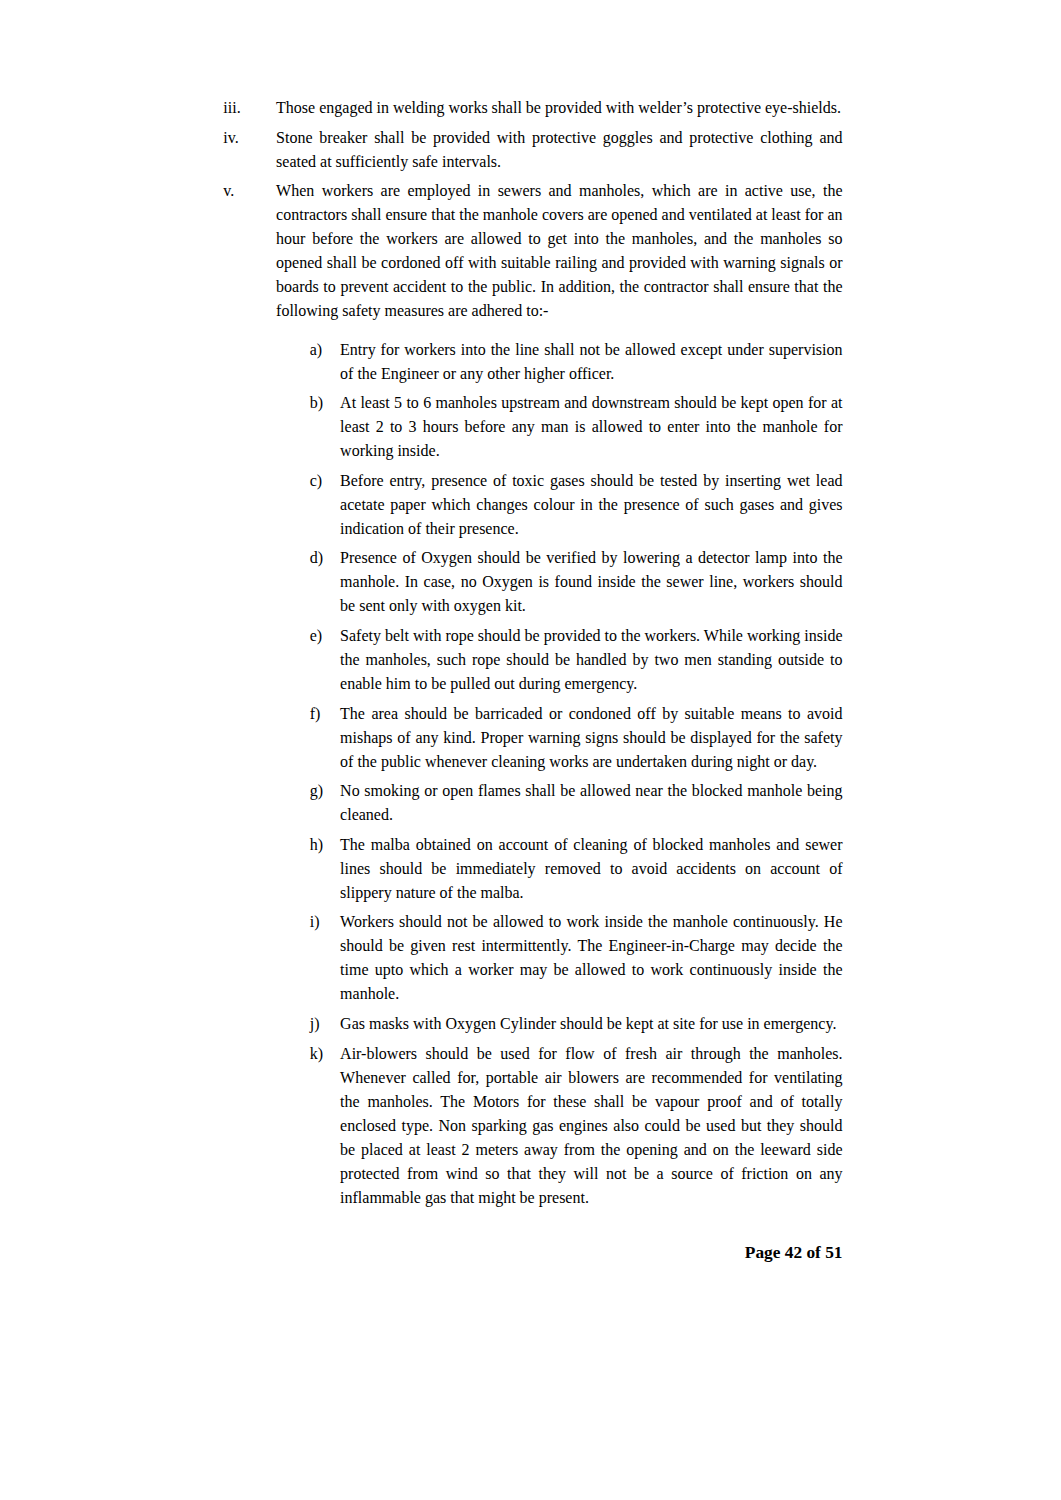iii. Those engaged in welding works shall be provided with welder’s protective eye-shields.
iv. Stone breaker shall be provided with protective goggles and protective clothing and seated at sufficiently safe intervals.
v. When workers are employed in sewers and manholes, which are in active use, the contractors shall ensure that the manhole covers are opened and ventilated at least for an hour before the workers are allowed to get into the manholes, and the manholes so opened shall be cordoned off with suitable railing and provided with warning signals or boards to prevent accident to the public. In addition, the contractor shall ensure that the following safety measures are adhered to:-
a) Entry for workers into the line shall not be allowed except under supervision of the Engineer or any other higher officer.
b) At least 5 to 6 manholes upstream and downstream should be kept open for at least 2 to 3 hours before any man is allowed to enter into the manhole for working inside.
c) Before entry, presence of toxic gases should be tested by inserting wet lead acetate paper which changes colour in the presence of such gases and gives indication of their presence.
d) Presence of Oxygen should be verified by lowering a detector lamp into the manhole. In case, no Oxygen is found inside the sewer line, workers should be sent only with oxygen kit.
e) Safety belt with rope should be provided to the workers. While working inside the manholes, such rope should be handled by two men standing outside to enable him to be pulled out during emergency.
f) The area should be barricaded or condoned off by suitable means to avoid mishaps of any kind. Proper warning signs should be displayed for the safety of the public whenever cleaning works are undertaken during night or day.
g) No smoking or open flames shall be allowed near the blocked manhole being cleaned.
h) The malba obtained on account of cleaning of blocked manholes and sewer lines should be immediately removed to avoid accidents on account of slippery nature of the malba.
i) Workers should not be allowed to work inside the manhole continuously. He should be given rest intermittently. The Engineer-in-Charge may decide the time upto which a worker may be allowed to work continuously inside the manhole.
j) Gas masks with Oxygen Cylinder should be kept at site for use in emergency.
k) Air-blowers should be used for flow of fresh air through the manholes. Whenever called for, portable air blowers are recommended for ventilating the manholes. The Motors for these shall be vapour proof and of totally enclosed type. Non sparking gas engines also could be used but they should be placed at least 2 meters away from the opening and on the leeward side protected from wind so that they will not be a source of friction on any inflammable gas that might be present.
Page 42 of 51